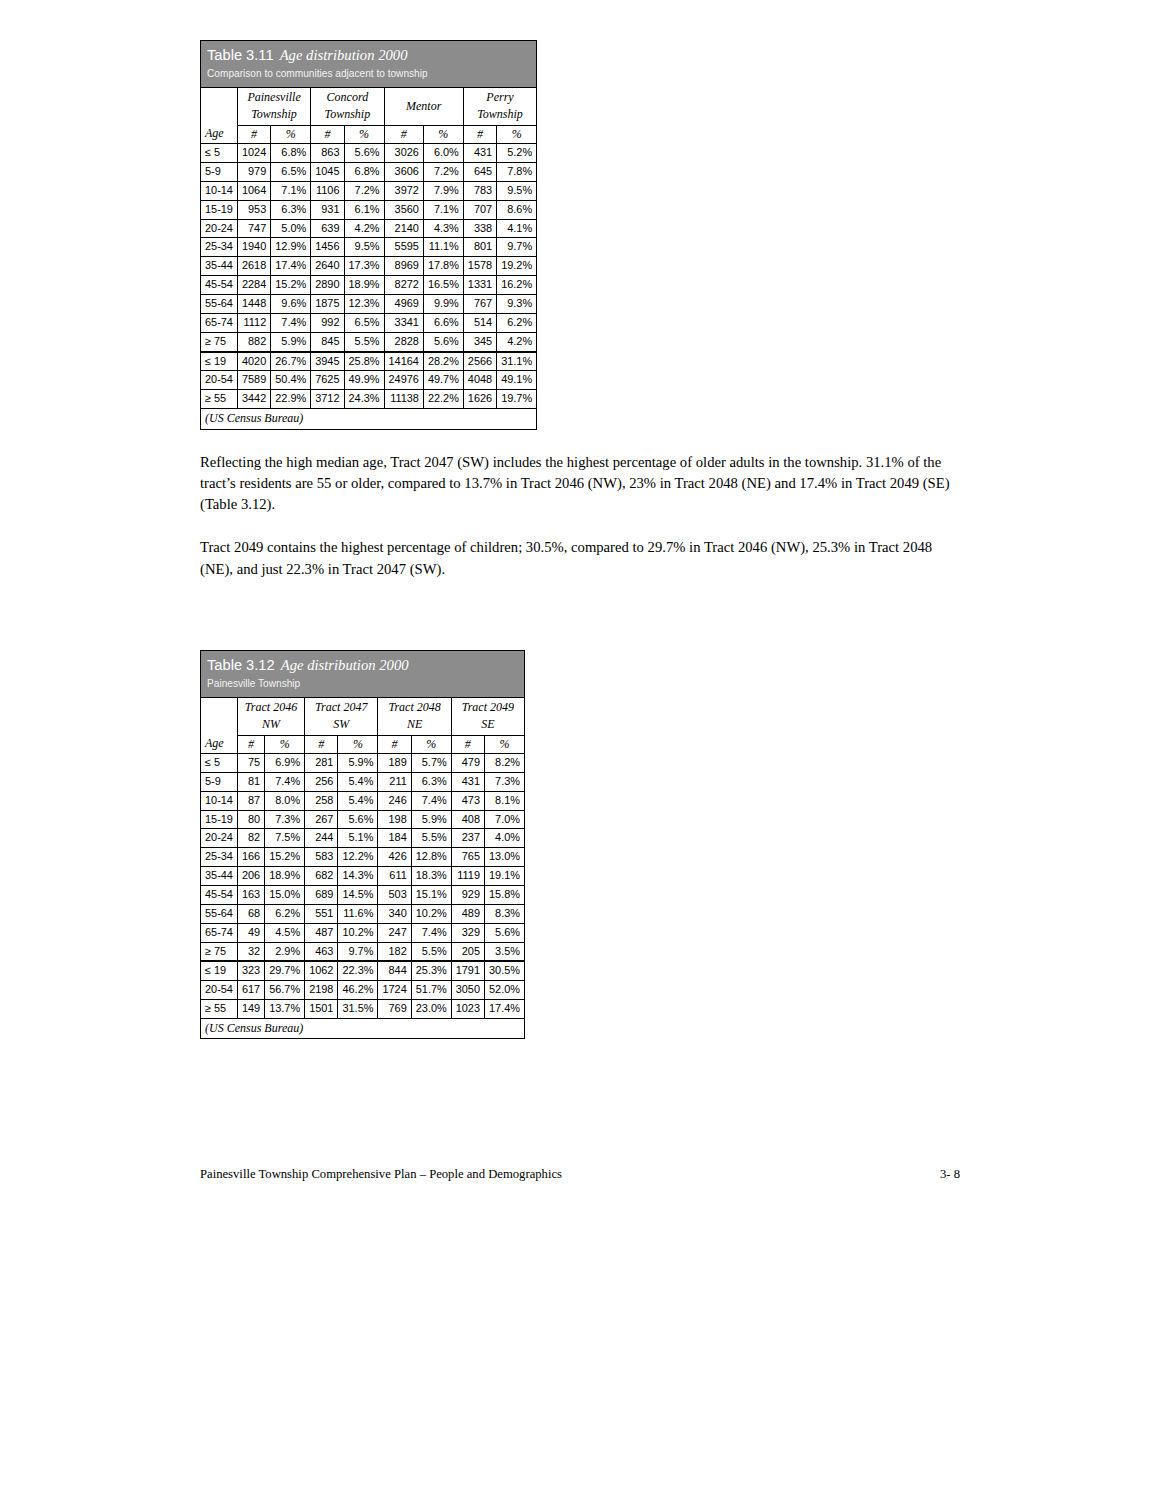Table 3.11 Age distribution 2000 Comparison to communities adjacent to township
| Age | Painesville Township | Concord Township | Mentor | Perry Township |
| --- | --- | --- | --- | --- |
| # | % | # | % | # | % | # | % |
| ≤ 5 | 1024 | 6.8% | 863 | 5.6% | 3026 | 6.0% | 431 | 5.2% |
| 5-9 | 979 | 6.5% | 1045 | 6.8% | 3606 | 7.2% | 645 | 7.8% |
| 10-14 | 1064 | 7.1% | 1106 | 7.2% | 3972 | 7.9% | 783 | 9.5% |
| 15-19 | 953 | 6.3% | 931 | 6.1% | 3560 | 7.1% | 707 | 8.6% |
| 20-24 | 747 | 5.0% | 639 | 4.2% | 2140 | 4.3% | 338 | 4.1% |
| 25-34 | 1940 | 12.9% | 1456 | 9.5% | 5595 | 11.1% | 801 | 9.7% |
| 35-44 | 2618 | 17.4% | 2640 | 17.3% | 8969 | 17.8% | 1578 | 19.2% |
| 45-54 | 2284 | 15.2% | 2890 | 18.9% | 8272 | 16.5% | 1331 | 16.2% |
| 55-64 | 1448 | 9.6% | 1875 | 12.3% | 4969 | 9.9% | 767 | 9.3% |
| 65-74 | 1112 | 7.4% | 992 | 6.5% | 3341 | 6.6% | 514 | 6.2% |
| ≥ 75 | 882 | 5.9% | 845 | 5.5% | 2828 | 5.6% | 345 | 4.2% |
| ≤ 19 | 4020 | 26.7% | 3945 | 25.8% | 14164 | 28.2% | 2566 | 31.1% |
| 20-54 | 7589 | 50.4% | 7625 | 49.9% | 24976 | 49.7% | 4048 | 49.1% |
| ≥ 55 | 3442 | 22.9% | 3712 | 24.3% | 11138 | 22.2% | 1626 | 19.7% |
| (US Census Bureau) |
Reflecting the high median age, Tract 2047 (SW) includes the highest percentage of older adults in the township. 31.1% of the tract’s residents are 55 or older, compared to 13.7% in Tract 2046 (NW), 23% in Tract 2048 (NE) and 17.4% in Tract 2049 (SE) (Table 3.12).
Tract 2049 contains the highest percentage of children; 30.5%, compared to 29.7% in Tract 2046 (NW), 25.3% in Tract 2048 (NE), and just 22.3% in Tract 2047 (SW).
Table 3.12 Age distribution 2000 Painesville Township
| Age | Tract 2046 NW | Tract 2047 SW | Tract 2048 NE | Tract 2049 SE |
| --- | --- | --- | --- | --- |
| # | % | # | % | # | % | # | % |
| ≤ 5 | 75 | 6.9% | 281 | 5.9% | 189 | 5.7% | 479 | 8.2% |
| 5-9 | 81 | 7.4% | 256 | 5.4% | 211 | 6.3% | 431 | 7.3% |
| 10-14 | 87 | 8.0% | 258 | 5.4% | 246 | 7.4% | 473 | 8.1% |
| 15-19 | 80 | 7.3% | 267 | 5.6% | 198 | 5.9% | 408 | 7.0% |
| 20-24 | 82 | 7.5% | 244 | 5.1% | 184 | 5.5% | 237 | 4.0% |
| 25-34 | 166 | 15.2% | 583 | 12.2% | 426 | 12.8% | 765 | 13.0% |
| 35-44 | 206 | 18.9% | 682 | 14.3% | 611 | 18.3% | 1119 | 19.1% |
| 45-54 | 163 | 15.0% | 689 | 14.5% | 503 | 15.1% | 929 | 15.8% |
| 55-64 | 68 | 6.2% | 551 | 11.6% | 340 | 10.2% | 489 | 8.3% |
| 65-74 | 49 | 4.5% | 487 | 10.2% | 247 | 7.4% | 329 | 5.6% |
| ≥ 75 | 32 | 2.9% | 463 | 9.7% | 182 | 5.5% | 205 | 3.5% |
| ≤ 19 | 323 | 29.7% | 1062 | 22.3% | 844 | 25.3% | 1791 | 30.5% |
| 20-54 | 617 | 56.7% | 2198 | 46.2% | 1724 | 51.7% | 3050 | 52.0% |
| ≥ 55 | 149 | 13.7% | 1501 | 31.5% | 769 | 23.0% | 1023 | 17.4% |
| (US Census Bureau) |
Painesville Township Comprehensive Plan – People and Demographics
3- 8